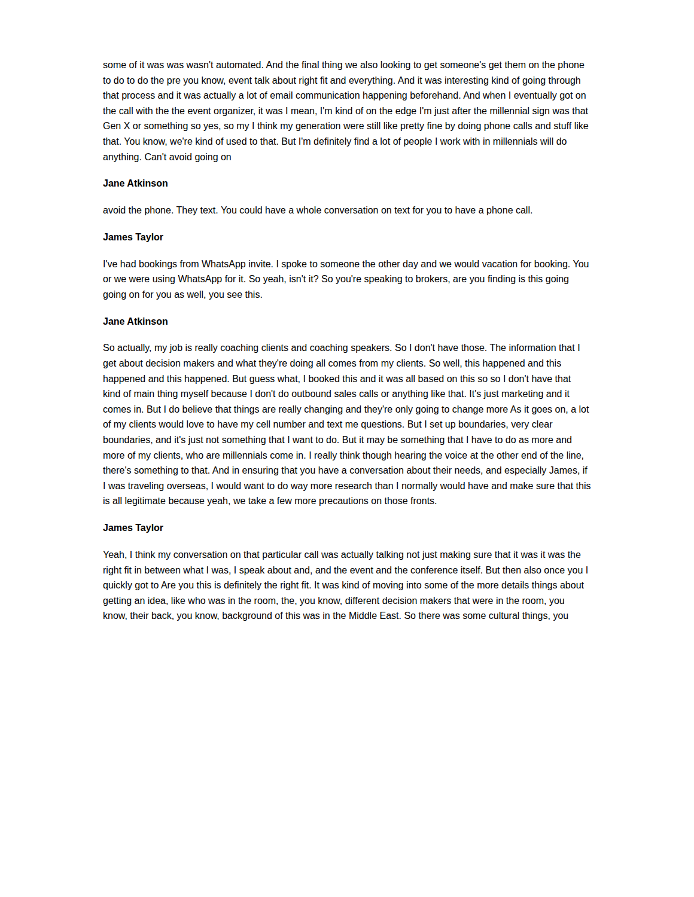some of it was was wasn't automated. And the final thing we also looking to get someone's get them on the phone to do to do the pre you know, event talk about right fit and everything. And it was interesting kind of going through that process and it was actually a lot of email communication happening beforehand. And when I eventually got on the call with the the event organizer, it was I mean, I'm kind of on the edge I'm just after the millennial sign was that Gen X or something so yes, so my I think my generation were still like pretty fine by doing phone calls and stuff like that. You know, we're kind of used to that. But I'm definitely find a lot of people I work with in millennials will do anything. Can't avoid going on
Jane Atkinson
avoid the phone. They text. You could have a whole conversation on text for you to have a phone call.
James Taylor
I've had bookings from WhatsApp invite. I spoke to someone the other day and we would vacation for booking. You or we were using WhatsApp for it. So yeah, isn't it? So you're speaking to brokers, are you finding is this going going on for you as well, you see this.
Jane Atkinson
So actually, my job is really coaching clients and coaching speakers. So I don't have those. The information that I get about decision makers and what they're doing all comes from my clients. So well, this happened and this happened and this happened. But guess what, I booked this and it was all based on this so so I don't have that kind of main thing myself because I don't do outbound sales calls or anything like that. It's just marketing and it comes in. But I do believe that things are really changing and they're only going to change more As it goes on, a lot of my clients would love to have my cell number and text me questions. But I set up boundaries, very clear boundaries, and it's just not something that I want to do. But it may be something that I have to do as more and more of my clients, who are millennials come in. I really think though hearing the voice at the other end of the line, there's something to that. And in ensuring that you have a conversation about their needs, and especially James, if I was traveling overseas, I would want to do way more research than I normally would have and make sure that this is all legitimate because yeah, we take a few more precautions on those fronts.
James Taylor
Yeah, I think my conversation on that particular call was actually talking not just making sure that it was it was the right fit in between what I was, I speak about and, and the event and the conference itself. But then also once you I quickly got to Are you this is definitely the right fit. It was kind of moving into some of the more details things about getting an idea, like who was in the room, the, you know, different decision makers that were in the room, you know, their back, you know, background of this was in the Middle East. So there was some cultural things, you